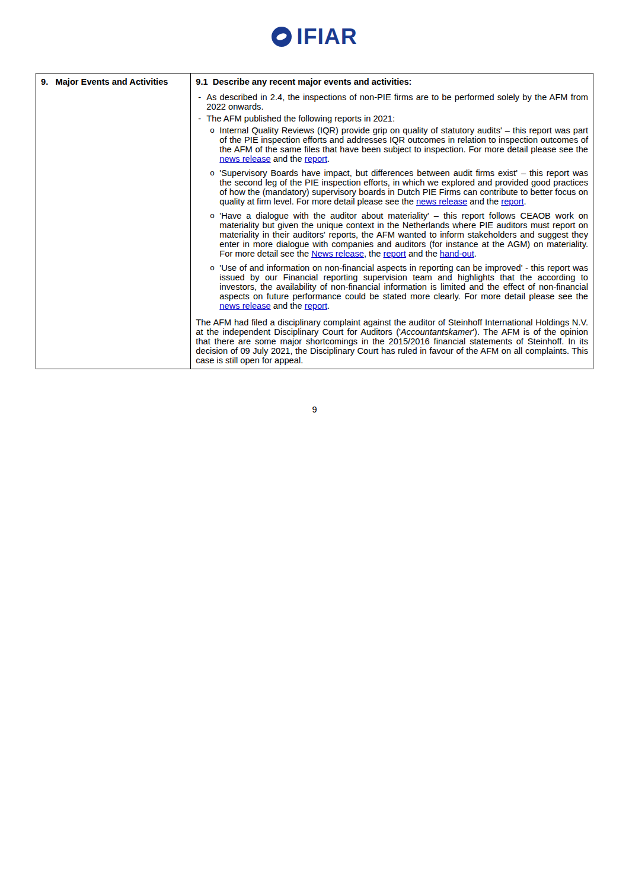IFIAR
| 9. Major Events and Activities | 9.1 Describe any recent major events and activities: As described in 2.4, the inspections of non-PIE firms are to be performed solely by the AFM from 2022 onwards. The AFM published the following reports in 2021: Internal Quality Reviews (IQR) provide grip on quality of statutory audits' – this report was part of the PIE inspection efforts and addresses IQR outcomes in relation to inspection outcomes of the AFM of the same files that have been subject to inspection. For more detail please see the news release and the report . 'Supervisory Boards have impact, but differences between audit firms exist' – this report was the second leg of the PIE inspection efforts, in which we explored and provided good practices of how the (mandatory) supervisory boards in Dutch PIE Firms can contribute to better focus on quality at firm level. For more detail please see the news release and the report . 'Have a dialogue with the auditor about materiality' – this report follows CEAOB work on materiality but given the unique context in the Netherlands where PIE auditors must report on materiality in their auditors' reports, the AFM wanted to inform stakeholders and suggest they enter in more dialogue with companies and auditors (for instance at the AGM) on materiality. For more detail see the News release , the report and the hand-out . 'Use of and information on non-financial aspects in reporting can be improved' - this report was issued by our Financial reporting supervision team and highlights that the according to investors, the availability of non-financial information is limited and the effect of non-financial aspects on future performance could be stated more clearly. For more detail please see the news release and the report . The AFM had filed a disciplinary complaint against the auditor of Steinhoff International Holdings N.V. at the independent Disciplinary Court for Auditors (' Accountantskamer '). The AFM is of the opinion that there are some major shortcomings in the 2015/2016 financial statements of Steinhoff. In its decision of 09 July 2021, the Disciplinary Court has ruled in favour of the AFM on all complaints. This case is still open for appeal. |
9